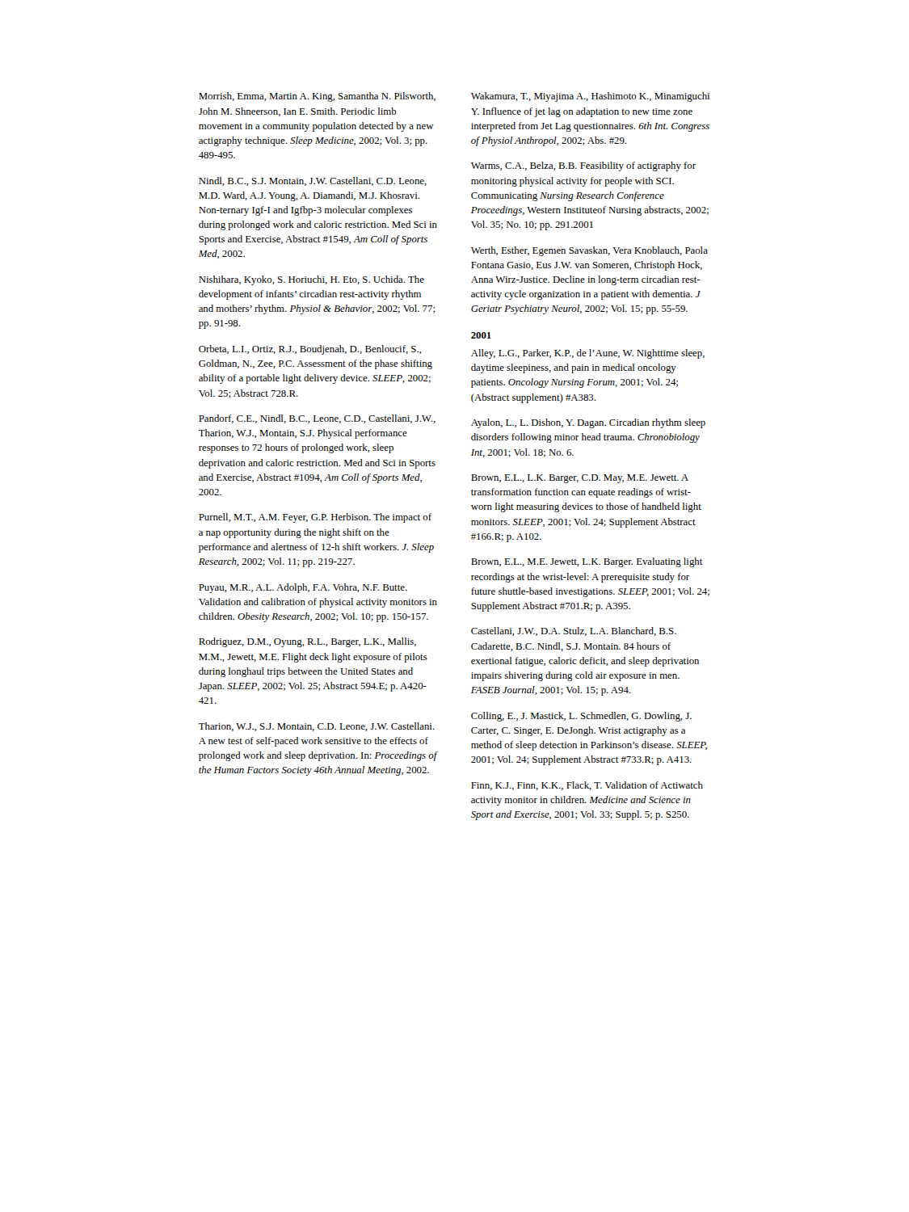Morrish, Emma, Martin A. King, Samantha N. Pilsworth, John M. Shneerson, Ian E. Smith. Periodic limb movement in a community population detected by a new actigraphy technique. Sleep Medicine, 2002; Vol. 3; pp. 489-495.
Nindl, B.C., S.J. Montain, J.W. Castellani, C.D. Leone, M.D. Ward, A.J. Young, A. Diamandi, M.J. Khosravi. Non-ternary Igf-I and Igfbp-3 molecular complexes during prolonged work and caloric restriction. Med Sci in Sports and Exercise, Abstract #1549, Am Coll of Sports Med, 2002.
Nishihara, Kyoko, S. Horiuchi, H. Eto, S. Uchida. The development of infants’ circadian rest-activity rhythm and mothers’ rhythm. Physiol & Behavior, 2002; Vol. 77; pp. 91-98.
Orbeta, L.I., Ortiz, R.J., Boudjenah, D., Benloucif, S., Goldman, N., Zee, P.C. Assessment of the phase shifting ability of a portable light delivery device. SLEEP, 2002; Vol. 25; Abstract 728.R.
Pandorf, C.E., Nindl, B.C., Leone, C.D., Castellani, J.W., Tharion, W.J., Montain, S.J. Physical performance responses to 72 hours of prolonged work, sleep deprivation and caloric restriction. Med and Sci in Sports and Exercise, Abstract #1094, Am Coll of Sports Med, 2002.
Purnell, M.T., A.M. Feyer, G.P. Herbison. The impact of a nap opportunity during the night shift on the performance and alertness of 12-h shift workers. J. Sleep Research, 2002; Vol. 11; pp. 219-227.
Puyau, M.R., A.L. Adolph, F.A. Vohra, N.F. Butte. Validation and calibration of physical activity monitors in children. Obesity Research, 2002; Vol. 10; pp. 150-157.
Rodriguez, D.M., Oyung, R.L., Barger, L.K., Mallis, M.M., Jewett, M.E. Flight deck light exposure of pilots during longhaul trips between the United States and Japan. SLEEP, 2002; Vol. 25; Abstract 594.E; p. A420-421.
Tharion, W.J., S.J. Montain, C.D. Leone, J.W. Castellani. A new test of self-paced work sensitive to the effects of prolonged work and sleep deprivation. In: Proceedings of the Human Factors Society 46th Annual Meeting, 2002.
Wakamura, T., Miyajima A., Hashimoto K., Minamiguchi Y. Influence of jet lag on adaptation to new time zone interpreted from Jet Lag questionnaires. 6th Int. Congress of Physiol Anthropol, 2002; Abs. #29.
Warms, C.A., Belza, B.B. Feasibility of actigraphy for monitoring physical activity for people with SCI. Communicating Nursing Research Conference Proceedings, Western Instituteof Nursing abstracts, 2002; Vol. 35; No. 10; pp. 291.2001
Werth, Esther, Egemen Savaskan, Vera Knoblauch, Paola Fontana Gasio, Eus J.W. van Someren, Christoph Hock, Anna Wirz-Justice. Decline in long-term circadian rest-activity cycle organization in a patient with dementia. J Geriatr Psychiatry Neurol, 2002; Vol. 15; pp. 55-59.
2001
Alley, L.G., Parker, K.P., de l’Aune, W. Nighttime sleep, daytime sleepiness, and pain in medical oncology patients. Oncology Nursing Forum, 2001; Vol. 24; (Abstract supplement) #A383.
Ayalon, L., L. Dishon, Y. Dagan. Circadian rhythm sleep disorders following minor head trauma. Chronobiology Int, 2001; Vol. 18; No. 6.
Brown, E.L., L.K. Barger, C.D. May, M.E. Jewett. A transformation function can equate readings of wrist-worn light measuring devices to those of handheld light monitors. SLEEP, 2001; Vol. 24; Supplement Abstract #166.R; p. A102.
Brown, E.L., M.E. Jewett, L.K. Barger. Evaluating light recordings at the wrist-level: A prerequisite study for future shuttle-based investigations. SLEEP, 2001; Vol. 24; Supplement Abstract #701.R; p. A395.
Castellani, J.W., D.A. Stulz, L.A. Blanchard, B.S. Cadarette, B.C. Nindl, S.J. Montain. 84 hours of exertional fatigue, caloric deficit, and sleep deprivation impairs shivering during cold air exposure in men. FASEB Journal, 2001; Vol. 15; p. A94.
Colling, E., J. Mastick, L. Schmedlen, G. Dowling, J. Carter, C. Singer, E. DeJongh. Wrist actigraphy as a method of sleep detection in Parkinson’s disease. SLEEP, 2001; Vol. 24; Supplement Abstract #733.R; p. A413.
Finn, K.J., Finn, K.K., Flack, T. Validation of Actiwatch activity monitor in children. Medicine and Science in Sport and Exercise, 2001; Vol. 33; Suppl. 5; p. S250.